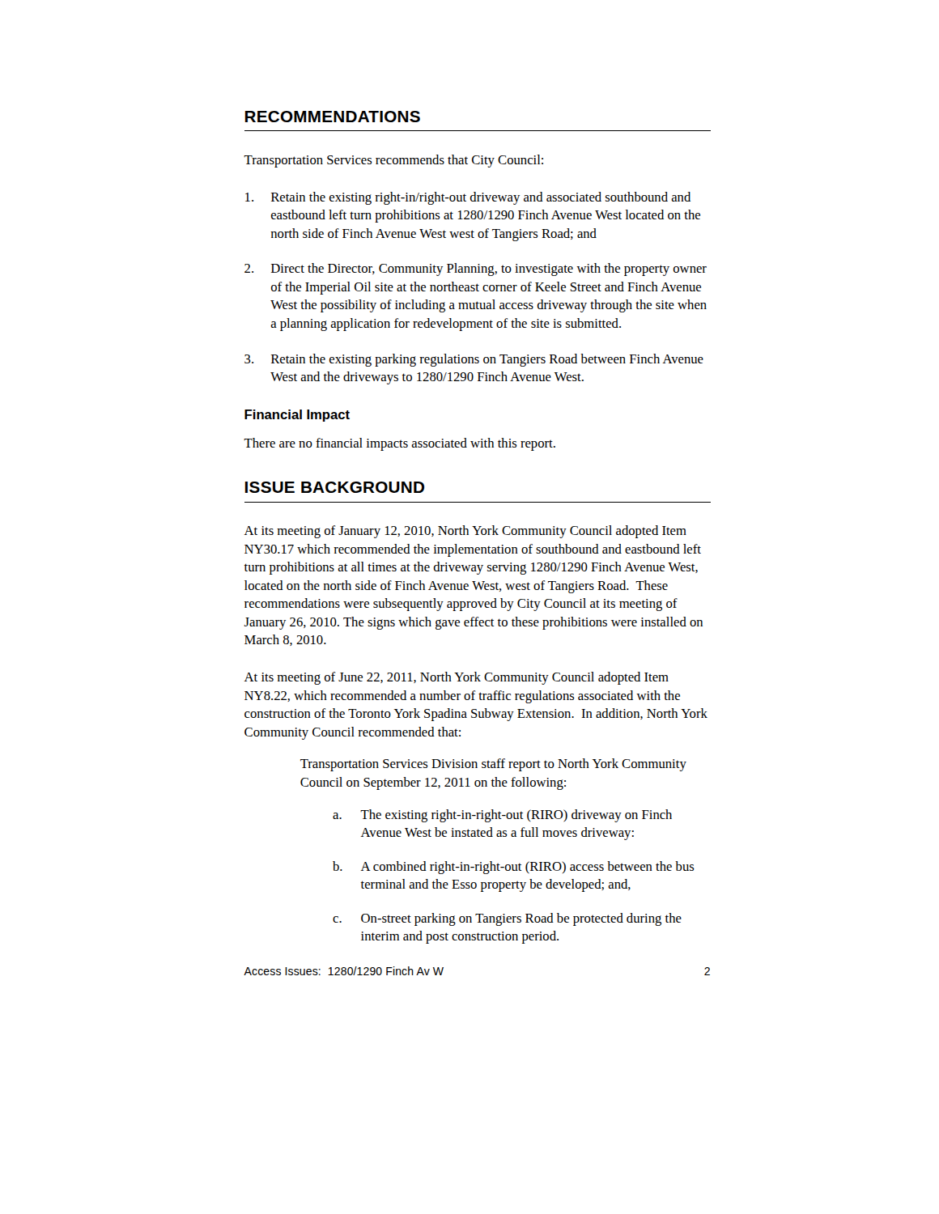RECOMMENDATIONS
Transportation Services recommends that City Council:
1. Retain the existing right-in/right-out driveway and associated southbound and eastbound left turn prohibitions at 1280/1290 Finch Avenue West located on the north side of Finch Avenue West west of Tangiers Road; and
2. Direct the Director, Community Planning, to investigate with the property owner of the Imperial Oil site at the northeast corner of Keele Street and Finch Avenue West the possibility of including a mutual access driveway through the site when a planning application for redevelopment of the site is submitted.
3. Retain the existing parking regulations on Tangiers Road between Finch Avenue West and the driveways to 1280/1290 Finch Avenue West.
Financial Impact
There are no financial impacts associated with this report.
ISSUE BACKGROUND
At its meeting of January 12, 2010, North York Community Council adopted Item NY30.17 which recommended the implementation of southbound and eastbound left turn prohibitions at all times at the driveway serving 1280/1290 Finch Avenue West, located on the north side of Finch Avenue West, west of Tangiers Road. These recommendations were subsequently approved by City Council at its meeting of January 26, 2010. The signs which gave effect to these prohibitions were installed on March 8, 2010.
At its meeting of June 22, 2011, North York Community Council adopted Item NY8.22, which recommended a number of traffic regulations associated with the construction of the Toronto York Spadina Subway Extension. In addition, North York Community Council recommended that:
Transportation Services Division staff report to North York Community Council on September 12, 2011 on the following:
a. The existing right-in-right-out (RIRO) driveway on Finch Avenue West be instated as a full moves driveway:
b. A combined right-in-right-out (RIRO) access between the bus terminal and the Esso property be developed; and,
c. On-street parking on Tangiers Road be protected during the interim and post construction period.
Access Issues: 1280/1290 Finch Av W 2